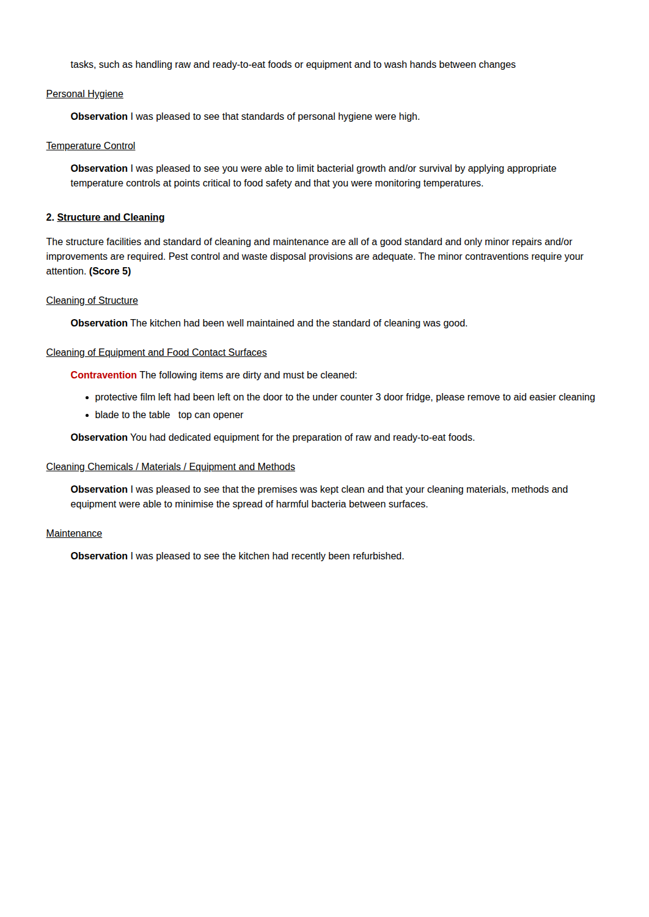tasks, such as handling raw and ready-to-eat foods or equipment and to wash hands between changes
Personal Hygiene
Observation I was pleased to see that standards of personal hygiene were high.
Temperature Control
Observation I was pleased to see you were able to limit bacterial growth and/or survival by applying appropriate temperature controls at points critical to food safety and that you were monitoring temperatures.
2. Structure and Cleaning
The structure facilities and standard of cleaning and maintenance are all of a good standard and only minor repairs and/or improvements are required. Pest control and waste disposal provisions are adequate. The minor contraventions require your attention. (Score 5)
Cleaning of Structure
Observation The kitchen had been well maintained and the standard of cleaning was good.
Cleaning of Equipment and Food Contact Surfaces
Contravention The following items are dirty and must be cleaned:
protective film left had been left on the door to the under counter 3 door fridge, please remove to aid easier cleaning
blade to the table top can opener
Observation You had dedicated equipment for the preparation of raw and ready-to-eat foods.
Cleaning Chemicals / Materials / Equipment and Methods
Observation I was pleased to see that the premises was kept clean and that your cleaning materials, methods and equipment were able to minimise the spread of harmful bacteria between surfaces.
Maintenance
Observation I was pleased to see the kitchen had recently been refurbished.